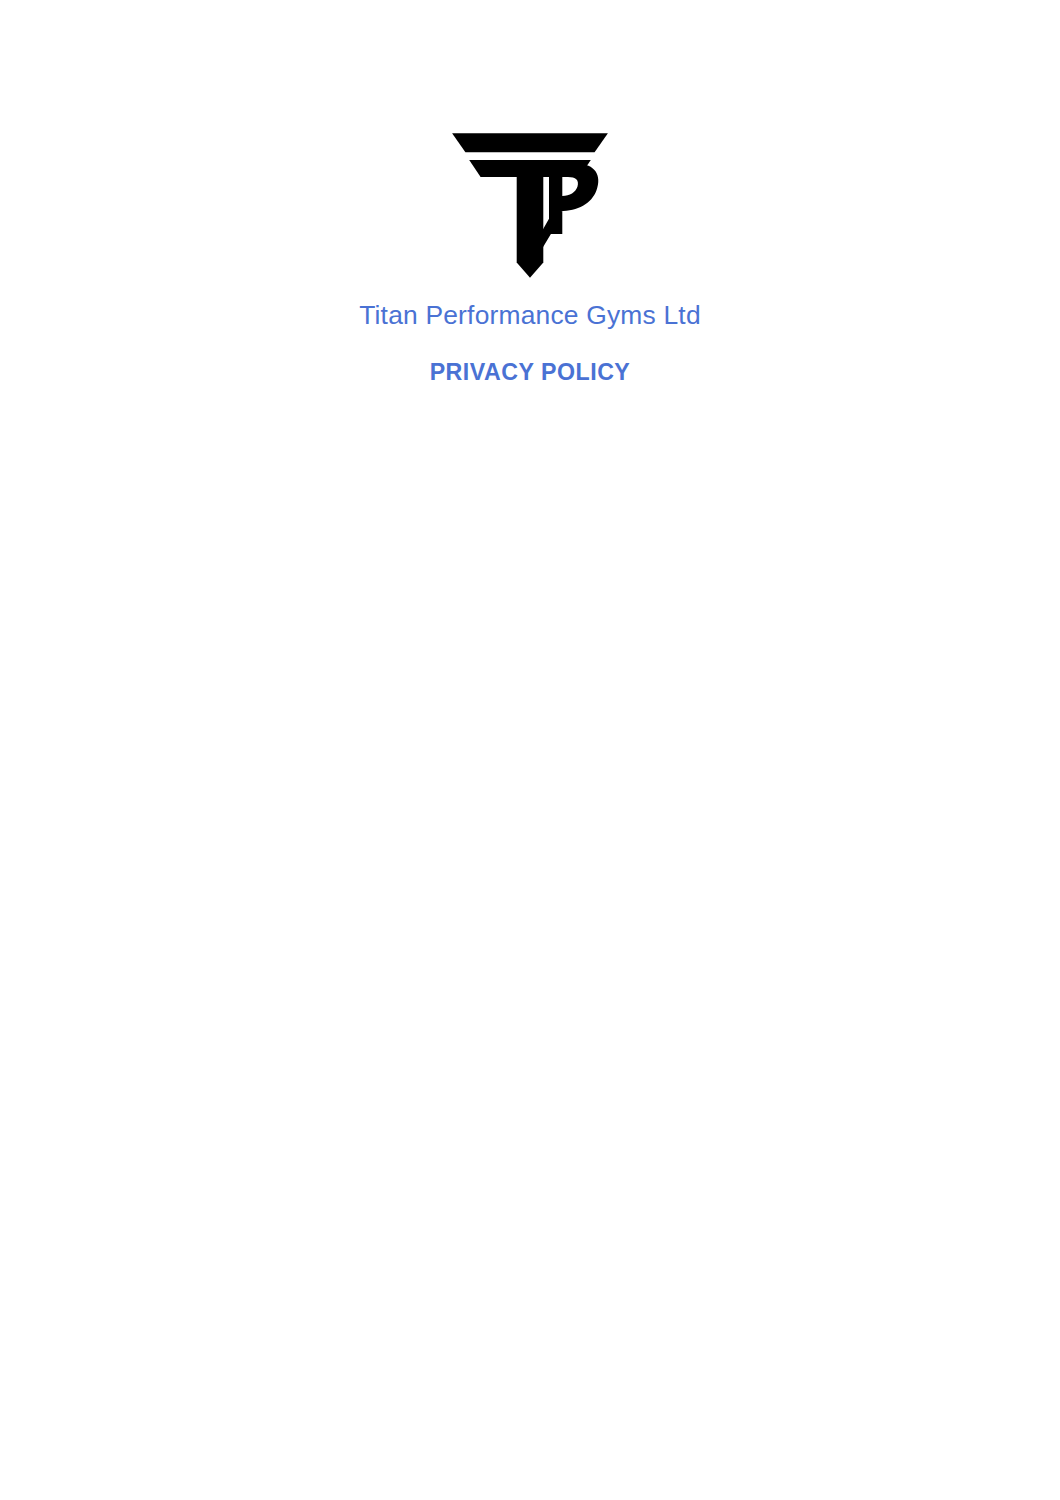Titan Performance Gyms Ltd
PRIVACY POLICY